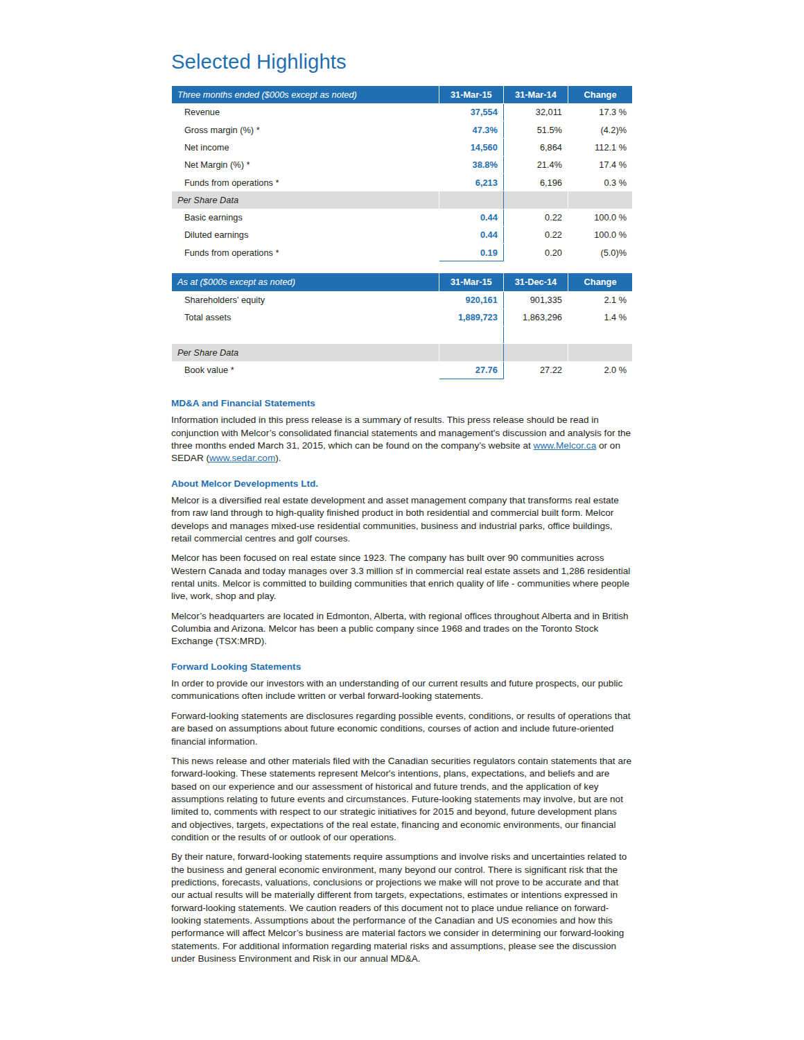Selected Highlights
| Three months ended ($000s except as noted) | 31-Mar-15 | 31-Mar-14 | Change |
| --- | --- | --- | --- |
| Revenue | 37,554 | 32,011 | 17.3 % |
| Gross margin (%) * | 47.3% | 51.5% | (4.2)% |
| Net income | 14,560 | 6,864 | 112.1 % |
| Net Margin (%) * | 38.8% | 21.4% | 17.4 % |
| Funds from operations * | 6,213 | 6,196 | 0.3 % |
| Per Share Data | | | |
| Basic earnings | 0.44 | 0.22 | 100.0 % |
| Diluted earnings | 0.44 | 0.22 | 100.0 % |
| Funds from operations * | 0.19 | 0.20 | (5.0)% |
| As at ($000s except as noted) | 31-Mar-15 | 31-Dec-14 | Change |
| --- | --- | --- | --- |
| Shareholders' equity | 920,161 | 901,335 | 2.1 % |
| Total assets | 1,889,723 | 1,863,296 | 1.4 % |
| Per Share Data | | | |
| Book value * | 27.76 | 27.22 | 2.0 % |
MD&A and Financial Statements
Information included in this press release is a summary of results. This press release should be read in conjunction with Melcor’s consolidated financial statements and management's discussion and analysis for the three months ended March 31, 2015, which can be found on the company’s website at www.Melcor.ca or on SEDAR (www.sedar.com).
About Melcor Developments Ltd.
Melcor is a diversified real estate development and asset management company that transforms real estate from raw land through to high-quality finished product in both residential and commercial built form. Melcor develops and manages mixed-use residential communities, business and industrial parks, office buildings, retail commercial centres and golf courses.
Melcor has been focused on real estate since 1923. The company has built over 90 communities across Western Canada and today manages over 3.3 million sf in commercial real estate assets and 1,286 residential rental units. Melcor is committed to building communities that enrich quality of life - communities where people live, work, shop and play.
Melcor’s headquarters are located in Edmonton, Alberta, with regional offices throughout Alberta and in British Columbia and Arizona. Melcor has been a public company since 1968 and trades on the Toronto Stock Exchange (TSX:MRD).
Forward Looking Statements
In order to provide our investors with an understanding of our current results and future prospects, our public communications often include written or verbal forward-looking statements.
Forward-looking statements are disclosures regarding possible events, conditions, or results of operations that are based on assumptions about future economic conditions, courses of action and include future-oriented financial information.
This news release and other materials filed with the Canadian securities regulators contain statements that are forward-looking. These statements represent Melcor's intentions, plans, expectations, and beliefs and are based on our experience and our assessment of historical and future trends, and the application of key assumptions relating to future events and circumstances. Future-looking statements may involve, but are not limited to, comments with respect to our strategic initiatives for 2015 and beyond, future development plans and objectives, targets, expectations of the real estate, financing and economic environments, our financial condition or the results of or outlook of our operations.
By their nature, forward-looking statements require assumptions and involve risks and uncertainties related to the business and general economic environment, many beyond our control. There is significant risk that the predictions, forecasts, valuations, conclusions or projections we make will not prove to be accurate and that our actual results will be materially different from targets, expectations, estimates or intentions expressed in forward-looking statements. We caution readers of this document not to place undue reliance on forward-looking statements. Assumptions about the performance of the Canadian and US economies and how this performance will affect Melcor’s business are material factors we consider in determining our forward-looking statements. For additional information regarding material risks and assumptions, please see the discussion under Business Environment and Risk in our annual MD&A.